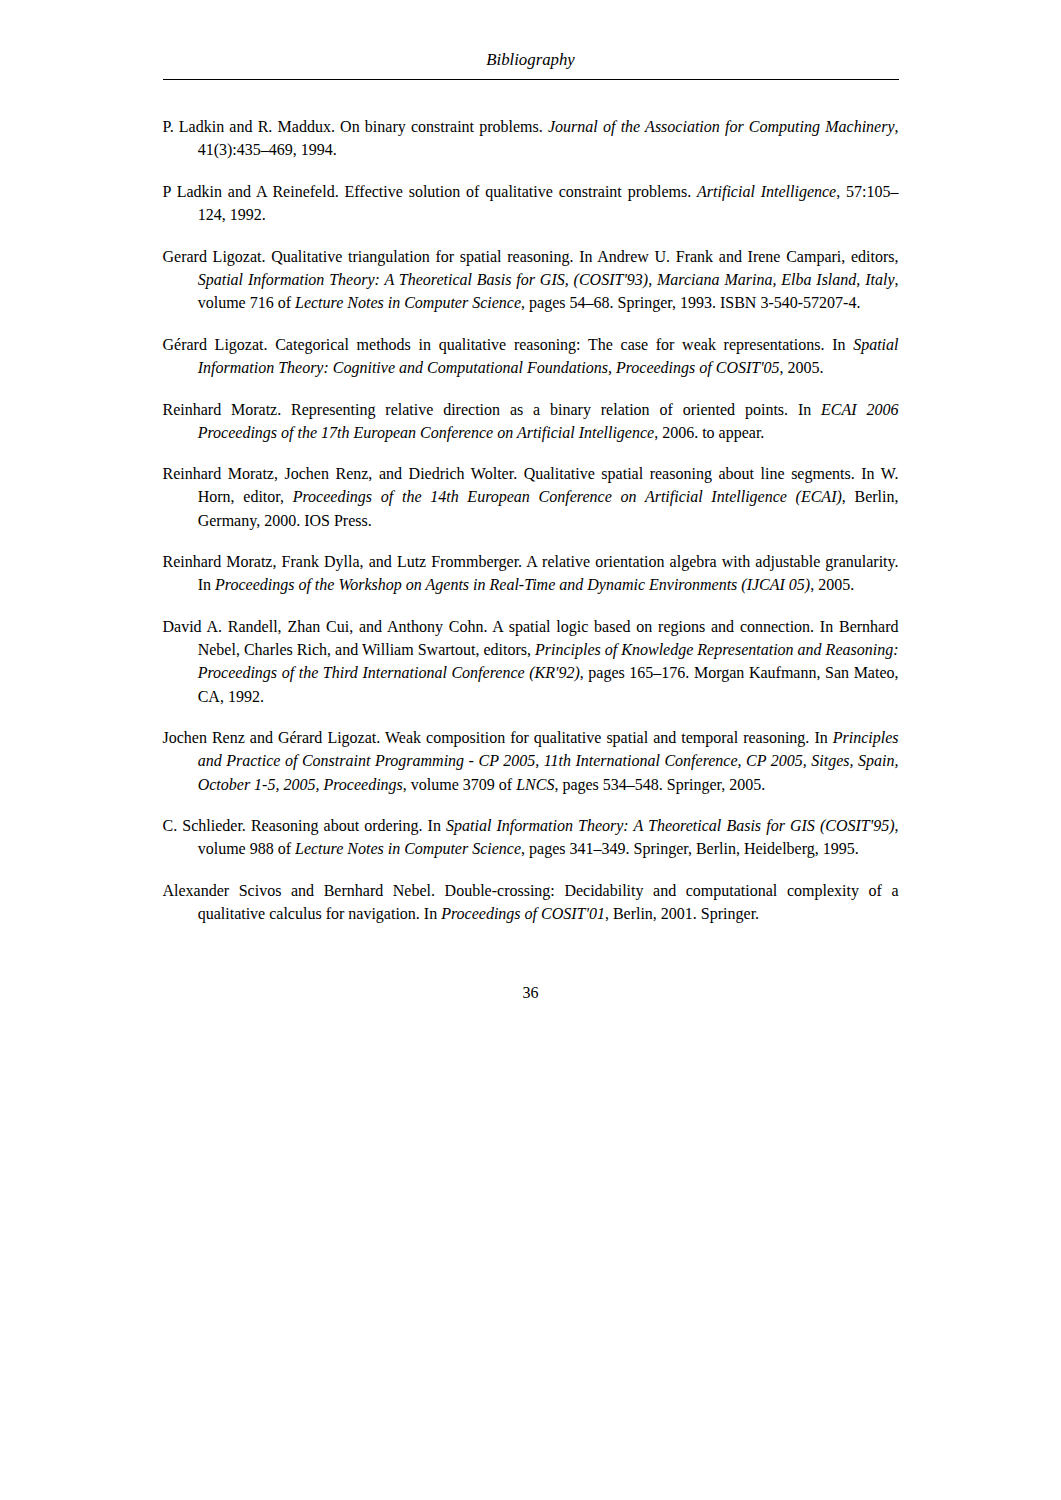Bibliography
P. Ladkin and R. Maddux. On binary constraint problems. Journal of the Association for Computing Machinery, 41(3):435–469, 1994.
P Ladkin and A Reinefeld. Effective solution of qualitative constraint problems. Artificial Intelligence, 57:105–124, 1992.
Gerard Ligozat. Qualitative triangulation for spatial reasoning. In Andrew U. Frank and Irene Campari, editors, Spatial Information Theory: A Theoretical Basis for GIS, (COSIT'93), Marciana Marina, Elba Island, Italy, volume 716 of Lecture Notes in Computer Science, pages 54–68. Springer, 1993. ISBN 3-540-57207-4.
Gérard Ligozat. Categorical methods in qualitative reasoning: The case for weak representations. In Spatial Information Theory: Cognitive and Computational Foundations, Proceedings of COSIT'05, 2005.
Reinhard Moratz. Representing relative direction as a binary relation of oriented points. In ECAI 2006 Proceedings of the 17th European Conference on Artificial Intelligence, 2006. to appear.
Reinhard Moratz, Jochen Renz, and Diedrich Wolter. Qualitative spatial reasoning about line segments. In W. Horn, editor, Proceedings of the 14th European Conference on Artificial Intelligence (ECAI), Berlin, Germany, 2000. IOS Press.
Reinhard Moratz, Frank Dylla, and Lutz Frommberger. A relative orientation algebra with adjustable granularity. In Proceedings of the Workshop on Agents in Real-Time and Dynamic Environments (IJCAI 05), 2005.
David A. Randell, Zhan Cui, and Anthony Cohn. A spatial logic based on regions and connection. In Bernhard Nebel, Charles Rich, and William Swartout, editors, Principles of Knowledge Representation and Reasoning: Proceedings of the Third International Conference (KR'92), pages 165–176. Morgan Kaufmann, San Mateo, CA, 1992.
Jochen Renz and Gérard Ligozat. Weak composition for qualitative spatial and temporal reasoning. In Principles and Practice of Constraint Programming - CP 2005, 11th International Conference, CP 2005, Sitges, Spain, October 1-5, 2005, Proceedings, volume 3709 of LNCS, pages 534–548. Springer, 2005.
C. Schlieder. Reasoning about ordering. In Spatial Information Theory: A Theoretical Basis for GIS (COSIT'95), volume 988 of Lecture Notes in Computer Science, pages 341–349. Springer, Berlin, Heidelberg, 1995.
Alexander Scivos and Bernhard Nebel. Double-crossing: Decidability and computational complexity of a qualitative calculus for navigation. In Proceedings of COSIT'01, Berlin, 2001. Springer.
36